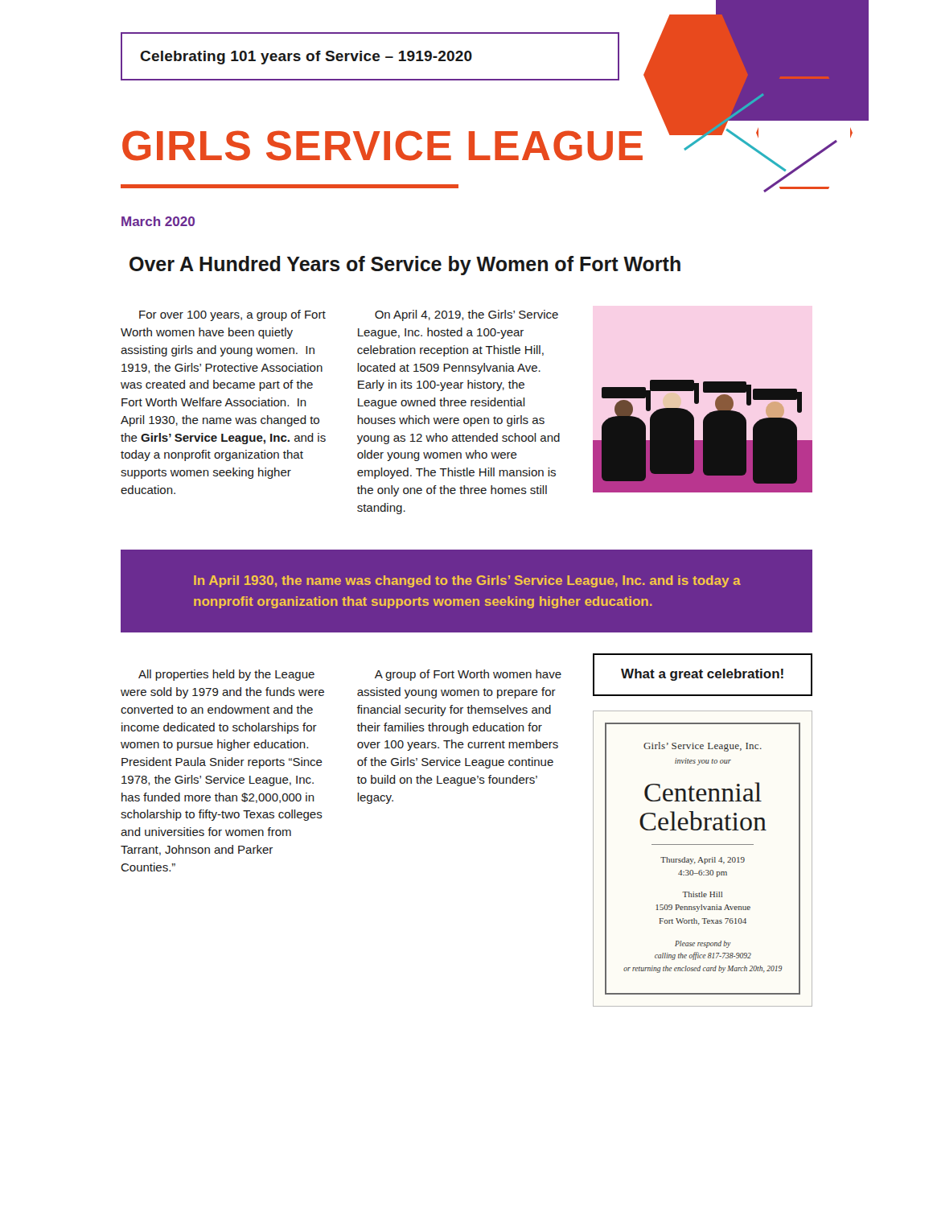Celebrating 101 years of Service – 1919-2020
GIRLS SERVICE LEAGUE
March 2020
Over A Hundred Years of Service by Women of Fort Worth
For over 100 years, a group of Fort Worth women have been quietly assisting girls and young women. In 1919, the Girls’ Protective Association was created and became part of the Fort Worth Welfare Association. In April 1930, the name was changed to the Girls’ Service League, Inc. and is today a nonprofit organization that supports women seeking higher education.
On April 4, 2019, the Girls’ Service League, Inc. hosted a 100-year celebration reception at Thistle Hill, located at 1509 Pennsylvania Ave. Early in its 100-year history, the League owned three residential houses which were open to girls as young as 12 who attended school and older young women who were employed. The Thistle Hill mansion is the only one of the three homes still standing.
In April 1930, the name was changed to the Girls’ Service League, Inc. and is today a nonprofit organization that supports women seeking higher education.
All properties held by the League were sold by 1979 and the funds were converted to an endowment and the income dedicated to scholarships for women to pursue higher education. President Paula Snider reports “Since 1978, the Girls’ Service League, Inc. has funded more than $2,000,000 in scholarship to fifty-two Texas colleges and universities for women from Tarrant, Johnson and Parker Counties.”
A group of Fort Worth women have assisted young women to prepare for financial security for themselves and their families through education for over 100 years. The current members of the Girls’ Service League continue to build on the League’s founders’ legacy.
What a great celebration!
Girls’ Service League, Inc.
invites you to our
Centennial
Celebration
Thursday, April 4, 2019
4:30–6:30 pm
Thistle Hill
1509 Pennsylvania Avenue
Fort Worth, Texas 76104
Please respond by
calling the office 817-738-9092
or returning the enclosed card by March 20th, 2019